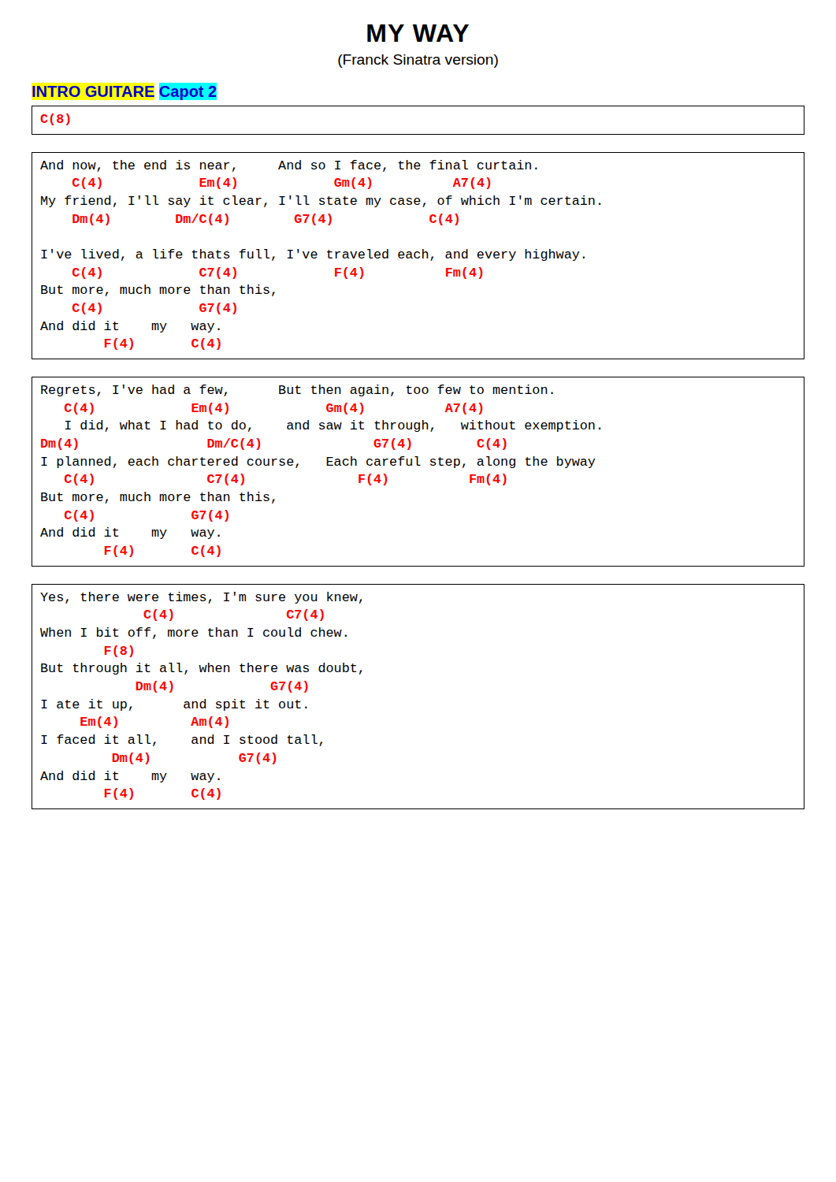MY WAY
(Franck Sinatra version)
INTRO GUITARE Capot 2
C(8)
And now, the end is near,     And so I face, the final curtain.
    C(4)            Em(4)            Gm(4)          A7(4)
My friend, I'll say it clear, I'll state my case, of which I'm certain.
    Dm(4)        Dm/C(4)        G7(4)            C(4)

I've lived, a life thats full, I've traveled each, and every highway.
    C(4)            C7(4)            F(4)          Fm(4)
But more, much more than this,
    C(4)            G7(4)
And did it    my   way.
        F(4)       C(4)
Regrets, I've had a few,      But then again, too few to mention.
   C(4)            Em(4)            Gm(4)          A7(4)
   I did, what I had to do,    and saw it through,   without exemption.
Dm(4)                Dm/C(4)              G7(4)        C(4)
I planned, each chartered course,   Each careful step, along the byway
   C(4)              C7(4)              F(4)          Fm(4)
But more, much more than this,
   C(4)            G7(4)
And did it    my   way.
        F(4)       C(4)
Yes, there were times, I'm sure you knew,
             C(4)              C7(4)
When I bit off, more than I could chew.
        F(8)
But through it all, when there was doubt,
            Dm(4)            G7(4)
I ate it up,      and spit it out.
     Em(4)         Am(4)
I faced it all,    and I stood tall,
         Dm(4)           G7(4)
And did it    my   way.
        F(4)       C(4)